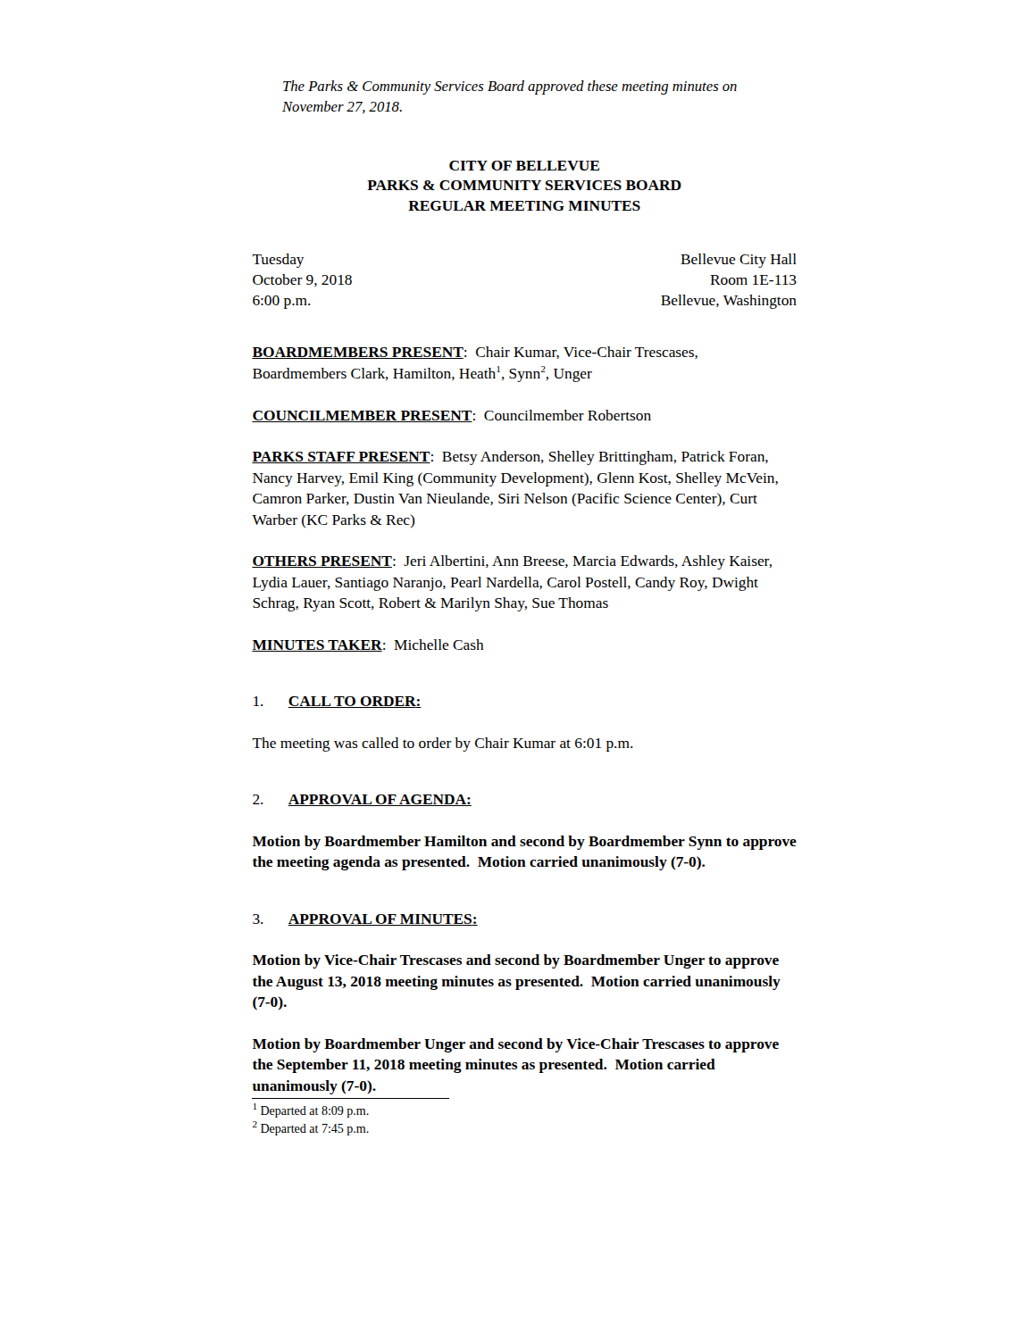The Parks & Community Services Board approved these meeting minutes on November 27, 2018.
CITY OF BELLEVUE
PARKS & COMMUNITY SERVICES BOARD
REGULAR MEETING MINUTES
| Tuesday | Bellevue City Hall |
| October 9, 2018 | Room 1E-113 |
| 6:00 p.m. | Bellevue, Washington |
BOARDMEMBERS PRESENT: Chair Kumar, Vice-Chair Trescases, Boardmembers Clark, Hamilton, Heath1, Synn2, Unger
COUNCILMEMBER PRESENT: Councilmember Robertson
PARKS STAFF PRESENT: Betsy Anderson, Shelley Brittingham, Patrick Foran, Nancy Harvey, Emil King (Community Development), Glenn Kost, Shelley McVein, Camron Parker, Dustin Van Nieulande, Siri Nelson (Pacific Science Center), Curt Warber (KC Parks & Rec)
OTHERS PRESENT: Jeri Albertini, Ann Breese, Marcia Edwards, Ashley Kaiser, Lydia Lauer, Santiago Naranjo, Pearl Nardella, Carol Postell, Candy Roy, Dwight Schrag, Ryan Scott, Robert & Marilyn Shay, Sue Thomas
MINUTES TAKER: Michelle Cash
1. CALL TO ORDER:
The meeting was called to order by Chair Kumar at 6:01 p.m.
2. APPROVAL OF AGENDA:
Motion by Boardmember Hamilton and second by Boardmember Synn to approve the meeting agenda as presented. Motion carried unanimously (7-0).
3. APPROVAL OF MINUTES:
Motion by Vice-Chair Trescases and second by Boardmember Unger to approve the August 13, 2018 meeting minutes as presented. Motion carried unanimously (7-0).
Motion by Boardmember Unger and second by Vice-Chair Trescases to approve the September 11, 2018 meeting minutes as presented. Motion carried unanimously (7-0).
1 Departed at 8:09 p.m.
2 Departed at 7:45 p.m.